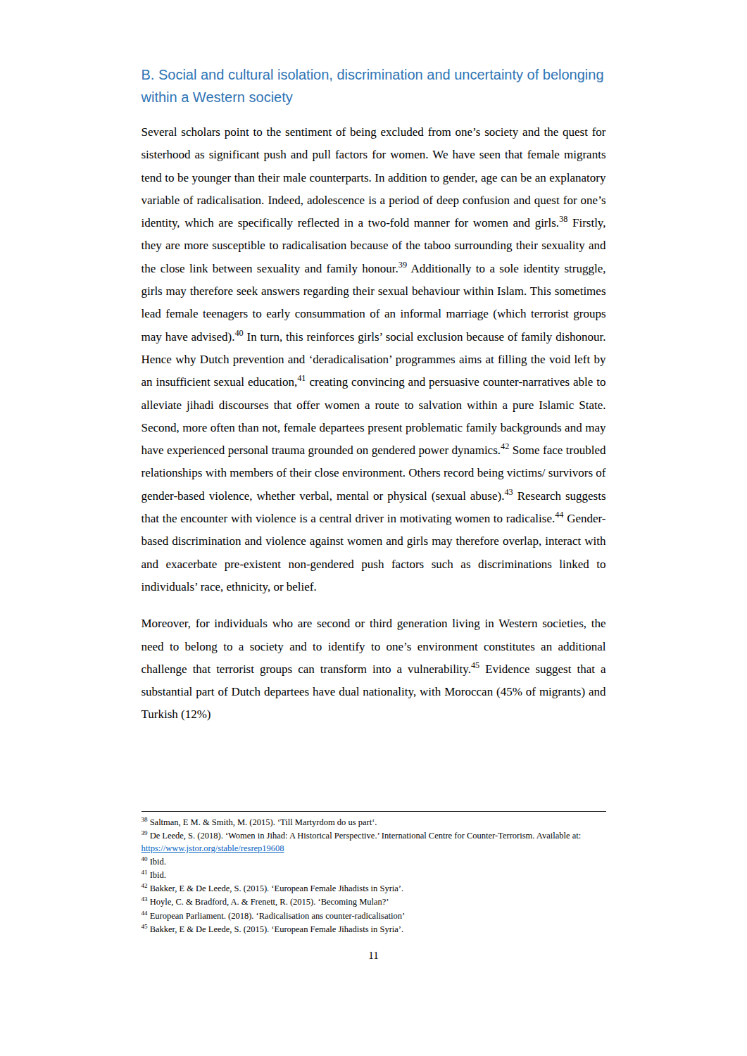B. Social and cultural isolation, discrimination and uncertainty of belonging within a Western society
Several scholars point to the sentiment of being excluded from one’s society and the quest for sisterhood as significant push and pull factors for women. We have seen that female migrants tend to be younger than their male counterparts. In addition to gender, age can be an explanatory variable of radicalisation. Indeed, adolescence is a period of deep confusion and quest for one’s identity, which are specifically reflected in a two-fold manner for women and girls.38 Firstly, they are more susceptible to radicalisation because of the taboo surrounding their sexuality and the close link between sexuality and family honour.39 Additionally to a sole identity struggle, girls may therefore seek answers regarding their sexual behaviour within Islam. This sometimes lead female teenagers to early consummation of an informal marriage (which terrorist groups may have advised).40 In turn, this reinforces girls’ social exclusion because of family dishonour. Hence why Dutch prevention and ‘deradicalisation’ programmes aims at filling the void left by an insufficient sexual education,41 creating convincing and persuasive counter-narratives able to alleviate jihadi discourses that offer women a route to salvation within a pure Islamic State. Second, more often than not, female departees present problematic family backgrounds and may have experienced personal trauma grounded on gendered power dynamics.42 Some face troubled relationships with members of their close environment. Others record being victims/ survivors of gender-based violence, whether verbal, mental or physical (sexual abuse).43 Research suggests that the encounter with violence is a central driver in motivating women to radicalise.44 Gender-based discrimination and violence against women and girls may therefore overlap, interact with and exacerbate pre-existent non-gendered push factors such as discriminations linked to individuals’ race, ethnicity, or belief.
Moreover, for individuals who are second or third generation living in Western societies, the need to belong to a society and to identify to one’s environment constitutes an additional challenge that terrorist groups can transform into a vulnerability.45 Evidence suggest that a substantial part of Dutch departees have dual nationality, with Moroccan (45% of migrants) and Turkish (12%)
38 Saltman, E M. & Smith, M. (2015). ‘Till Martyrdom do us part‘.
39 De Leede, S. (2018). ‘Women in Jihad: A Historical Perspective.’ International Centre for Counter-Terrorism. Available at: https://www.jstor.org/stable/resrep19608
40 Ibid.
41 Ibid.
42 Bakker, E & De Leede, S. (2015). ‘European Female Jihadists in Syria’.
43 Hoyle, C. & Bradford, A. & Frenett, R. (2015). ‘Becoming Mulan?’
44 European Parliament. (2018). ‘Radicalisation ans counter-radicalisation’
45 Bakker, E & De Leede, S. (2015). ‘European Female Jihadists in Syria’.
11